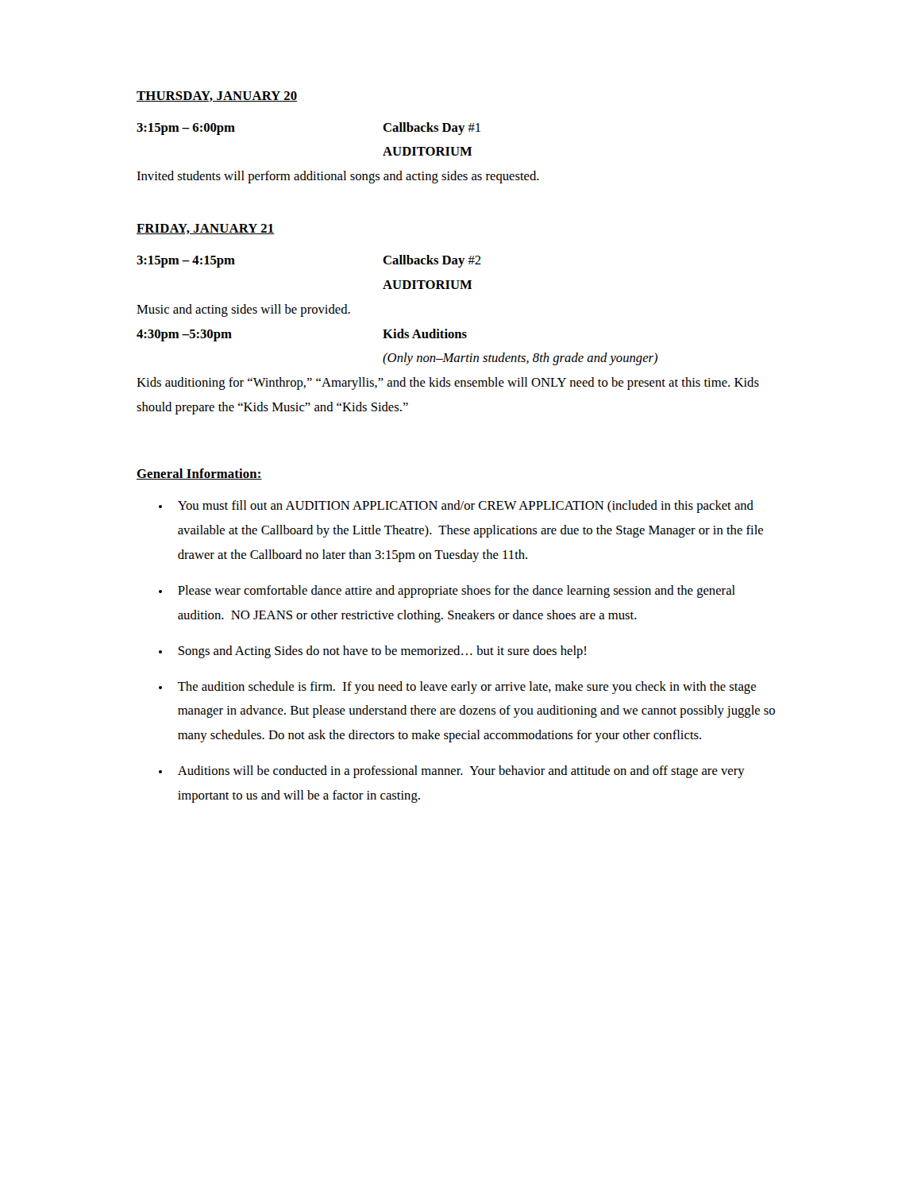THURSDAY, JANUARY 20
3:15pm – 6:00pm Callbacks Day #1
AUDITORIUM
Invited students will perform additional songs and acting sides as requested.
FRIDAY, JANUARY 21
3:15pm – 4:15pm Callbacks Day #2
AUDITORIUM
Music and acting sides will be provided.
4:30pm –5:30pm Kids Auditions
(Only non–Martin students, 8th grade and younger)
Kids auditioning for “Winthrop,” “Amaryllis,” and the kids ensemble will ONLY need to be present at this time. Kids should prepare the “Kids Music” and “Kids Sides.”
General Information:
You must fill out an AUDITION APPLICATION and/or CREW APPLICATION (included in this packet and available at the Callboard by the Little Theatre). These applications are due to the Stage Manager or in the file drawer at the Callboard no later than 3:15pm on Tuesday the 11th.
Please wear comfortable dance attire and appropriate shoes for the dance learning session and the general audition. NO JEANS or other restrictive clothing. Sneakers or dance shoes are a must.
Songs and Acting Sides do not have to be memorized… but it sure does help!
The audition schedule is firm. If you need to leave early or arrive late, make sure you check in with the stage manager in advance. But please understand there are dozens of you auditioning and we cannot possibly juggle so many schedules. Do not ask the directors to make special accommodations for your other conflicts.
Auditions will be conducted in a professional manner. Your behavior and attitude on and off stage are very important to us and will be a factor in casting.